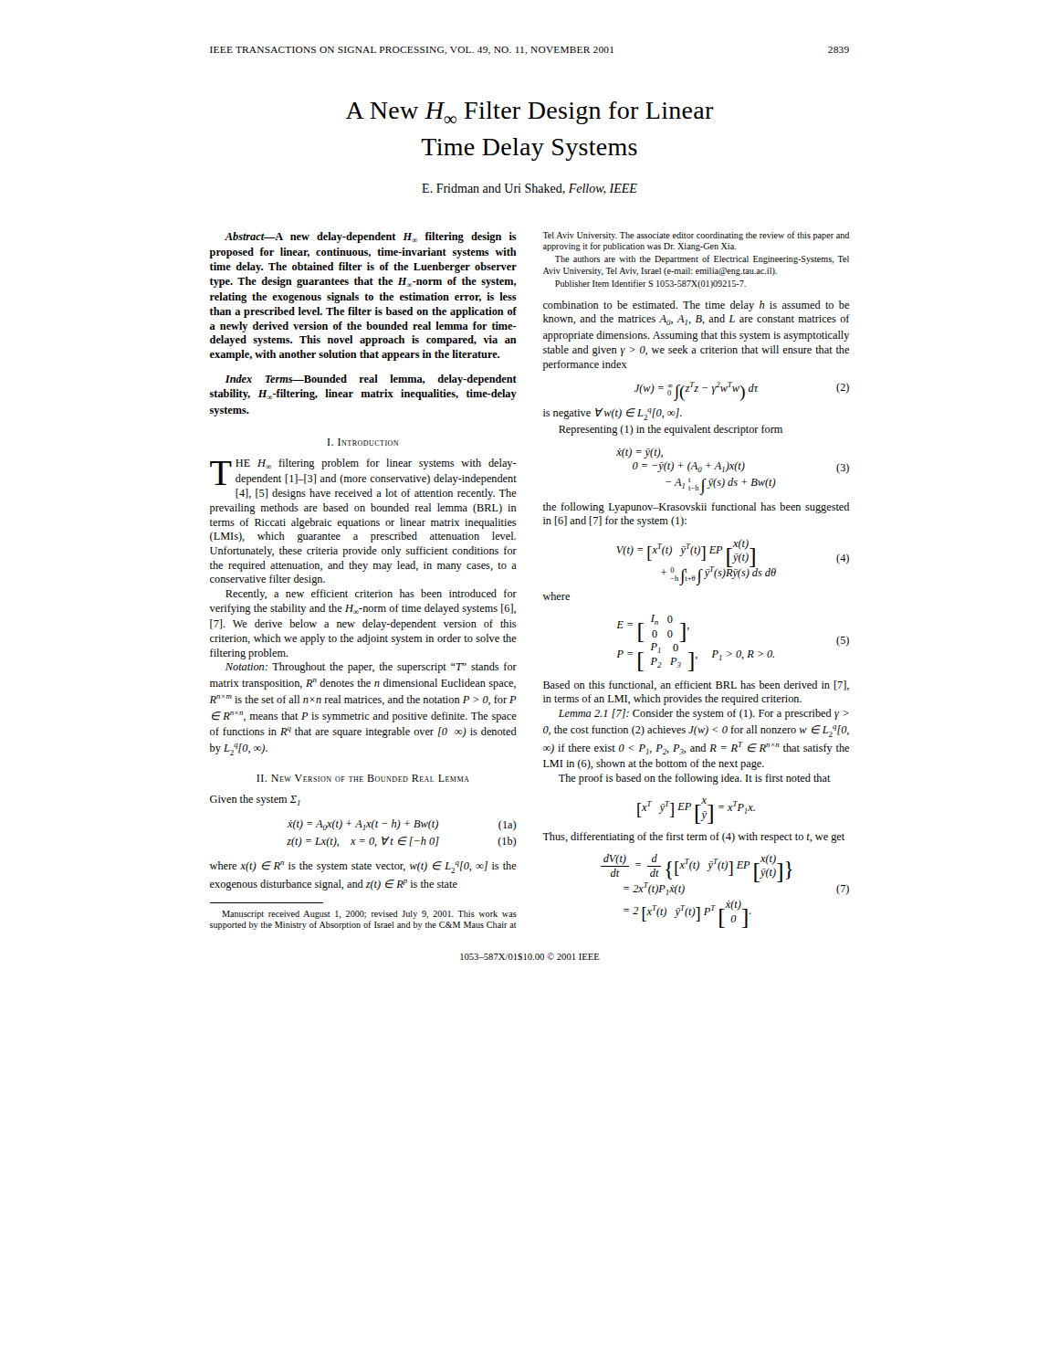IEEE TRANSACTIONS ON SIGNAL PROCESSING, VOL. 49, NO. 11, NOVEMBER 2001 2839
A New H∞ Filter Design for Linear
Time Delay Systems
E. Fridman and Uri Shaked, Fellow, IEEE
Abstract—A new delay-dependent H∞ filtering design is proposed for linear, continuous, time-invariant systems with time delay. The obtained filter is of the Luenberger observer type. The design guarantees that the H∞-norm of the system, relating the exogenous signals to the estimation error, is less than a prescribed level. The filter is based on the application of a newly derived version of the bounded real lemma for time-delayed systems. This novel approach is compared, via an example, with another solution that appears in the literature.
Index Terms—Bounded real lemma, delay-dependent stability, H∞-filtering, linear matrix inequalities, time-delay systems.
I. Introduction
THE H∞ filtering problem for linear systems with delay-dependent [1]–[3] and (more conservative) delay-independent [4], [5] designs have received a lot of attention recently. The prevailing methods are based on bounded real lemma (BRL) in terms of Riccati algebraic equations or linear matrix inequalities (LMIs), which guarantee a prescribed attenuation level. Unfortunately, these criteria provide only sufficient conditions for the required attenuation, and they may lead, in many cases, to a conservative filter design.
Recently, a new efficient criterion has been introduced for verifying the stability and the H∞-norm of time delayed systems [6], [7]. We derive below a new delay-dependent version of this criterion, which we apply to the adjoint system in order to solve the filtering problem.
Notation: Throughout the paper, the superscript “T” stands for matrix transposition, Rn denotes the n dimensional Euclidean space, Rn×m is the set of all n×n real matrices, and the notation P > 0, for P ∈ Rn×n, means that P is symmetric and positive definite. The space of functions in Rq that are square integrable over [0 ∞) is denoted by L2q[0, ∞).
II. New Version of the Bounded Real Lemma
Given the system Σ1
ẋ(t) = A0x(t) + A1x(t − h) + Bw(t) (1a)
z(t) = Lx(t), x = 0, ∀ t ∈ [−h 0] (1b)
where x(t) ∈ Rn is the system state vector, w(t) ∈ L2q[0, ∞] is the exogenous disturbance signal, and z(t) ∈ Rp is the state
Manuscript received August 1, 2000; revised July 9, 2001. This work was supported by the Ministry of Absorption of Israel and by the C&M Maus Chair at Tel Aviv University. The associate editor coordinating the review of this paper and approving it for publication was Dr. Xiang-Gen Xia.
The authors are with the Department of Electrical Engineering-Systems, Tel Aviv University, Tel Aviv, Israel (e-mail: emilia@eng.tau.ac.il).
Publisher Item Identifier S 1053-587X(01)09215-7.
combination to be estimated. The time delay h is assumed to be known, and the matrices A0, A1, B, and L are constant matrices of appropriate dimensions. Assuming that this system is asymptotically stable and given γ > 0, we seek a criterion that will ensure that the performance index
J(w) = ∞0∫(zTz − γ2wTw) dτ (2)
is negative ∀ w(t) ∈ L2q[0, ∞].
Representing (1) in the equivalent descriptor form
ẋ(t) = ȳ(t),
0 = −ȳ(t) + (A0 + A1)x(t)
− A1 tt−h∫ ȳ(s) ds + Bw(t) (3)
the following Lyapunov–Krasovskii functional has been suggested in [6] and [7] for the system (1):
V(t) = [xT(t) ȳT(t)] EP [x(t)
ȳ(t)]
+ 0−h∫tt+θ∫ ȳT(s)Rȳ(s) ds dθ (4)
where
E = [
| I n | 0 |
| 0 | 0 |
],
P = [
| P 1 | 0 |
| P 2 | P 3 |
], P1 > 0, R > 0. (5)
Based on this functional, an efficient BRL has been derived in [7], in terms of an LMI, which provides the required criterion.
Lemma 2.1 [7]: Consider the system of (1). For a prescribed γ > 0, the cost function (2) achieves J(w) < 0 for all nonzero w ∈ L2q[0, ∞) if there exist 0 < P1, P2, P3, and R = RT ∈ Rn×n that satisfy the LMI in (6), shown at the bottom of the next page.
The proof is based on the following idea. It is first noted that
[xT ȳT] EP [x
ȳ] = xTP1x.
Thus, differentiating of the first term of (4) with respect to t, we get
dV(t) dt = ddt{[xT(t) ȳT(t)] EP [x(t)
ȳ(t)]}
= 2xT(t)P1ẋ(t)
= 2 [xT(t) ȳT(t)] PT [ẋ(t)
0]. (7)
1053–587X/01$10.00 © 2001 IEEE